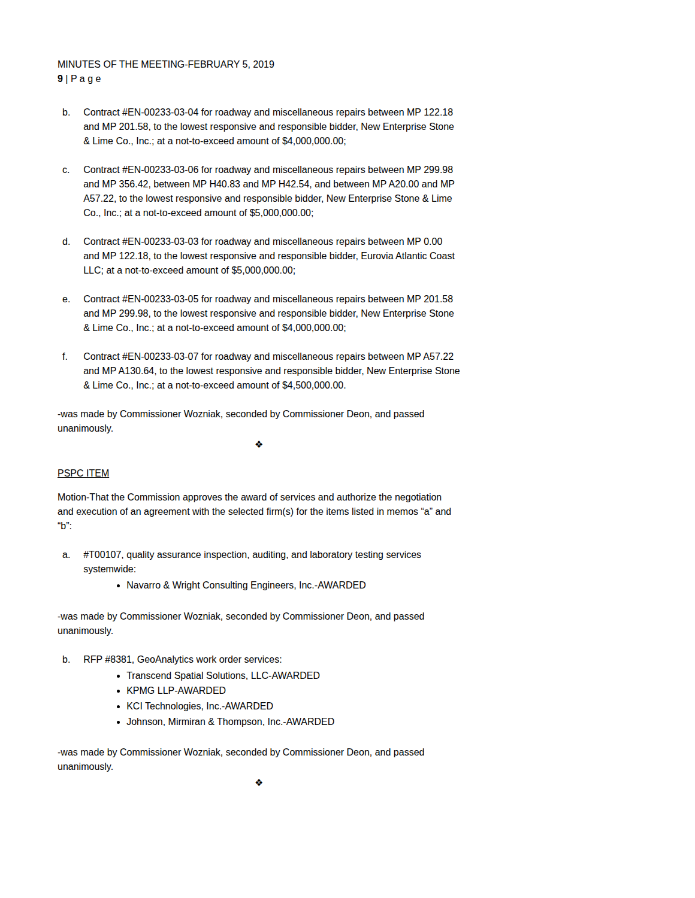MINUTES OF THE MEETING-FEBRUARY 5, 2019
9 | P a g e
b. Contract #EN-00233-03-04 for roadway and miscellaneous repairs between MP 122.18 and MP 201.58, to the lowest responsive and responsible bidder, New Enterprise Stone & Lime Co., Inc.; at a not-to-exceed amount of $4,000,000.00;
c. Contract #EN-00233-03-06 for roadway and miscellaneous repairs between MP 299.98 and MP 356.42, between MP H40.83 and MP H42.54, and between MP A20.00 and MP A57.22, to the lowest responsive and responsible bidder, New Enterprise Stone & Lime Co., Inc.; at a not-to-exceed amount of $5,000,000.00;
d. Contract #EN-00233-03-03 for roadway and miscellaneous repairs between MP 0.00 and MP 122.18, to the lowest responsive and responsible bidder, Eurovia Atlantic Coast LLC; at a not-to-exceed amount of $5,000,000.00;
e. Contract #EN-00233-03-05 for roadway and miscellaneous repairs between MP 201.58 and MP 299.98, to the lowest responsive and responsible bidder, New Enterprise Stone & Lime Co., Inc.; at a not-to-exceed amount of $4,000,000.00;
f. Contract #EN-00233-03-07 for roadway and miscellaneous repairs between MP A57.22 and MP A130.64, to the lowest responsive and responsible bidder, New Enterprise Stone & Lime Co., Inc.; at a not-to-exceed amount of $4,500,000.00.
-was made by Commissioner Wozniak, seconded by Commissioner Deon, and passed unanimously.
❖
PSPC ITEM
Motion-That the Commission approves the award of services and authorize the negotiation and execution of an agreement with the selected firm(s) for the items listed in memos “a” and “b”:
a. #T00107, quality assurance inspection, auditing, and laboratory testing services systemwide:
Navarro & Wright Consulting Engineers, Inc.-AWARDED
-was made by Commissioner Wozniak, seconded by Commissioner Deon, and passed unanimously.
b. RFP #8381, GeoAnalytics work order services:
Transcend Spatial Solutions, LLC-AWARDED
KPMG LLP-AWARDED
KCI Technologies, Inc.-AWARDED
Johnson, Mirmiran & Thompson, Inc.-AWARDED
-was made by Commissioner Wozniak, seconded by Commissioner Deon, and passed unanimously.
❖